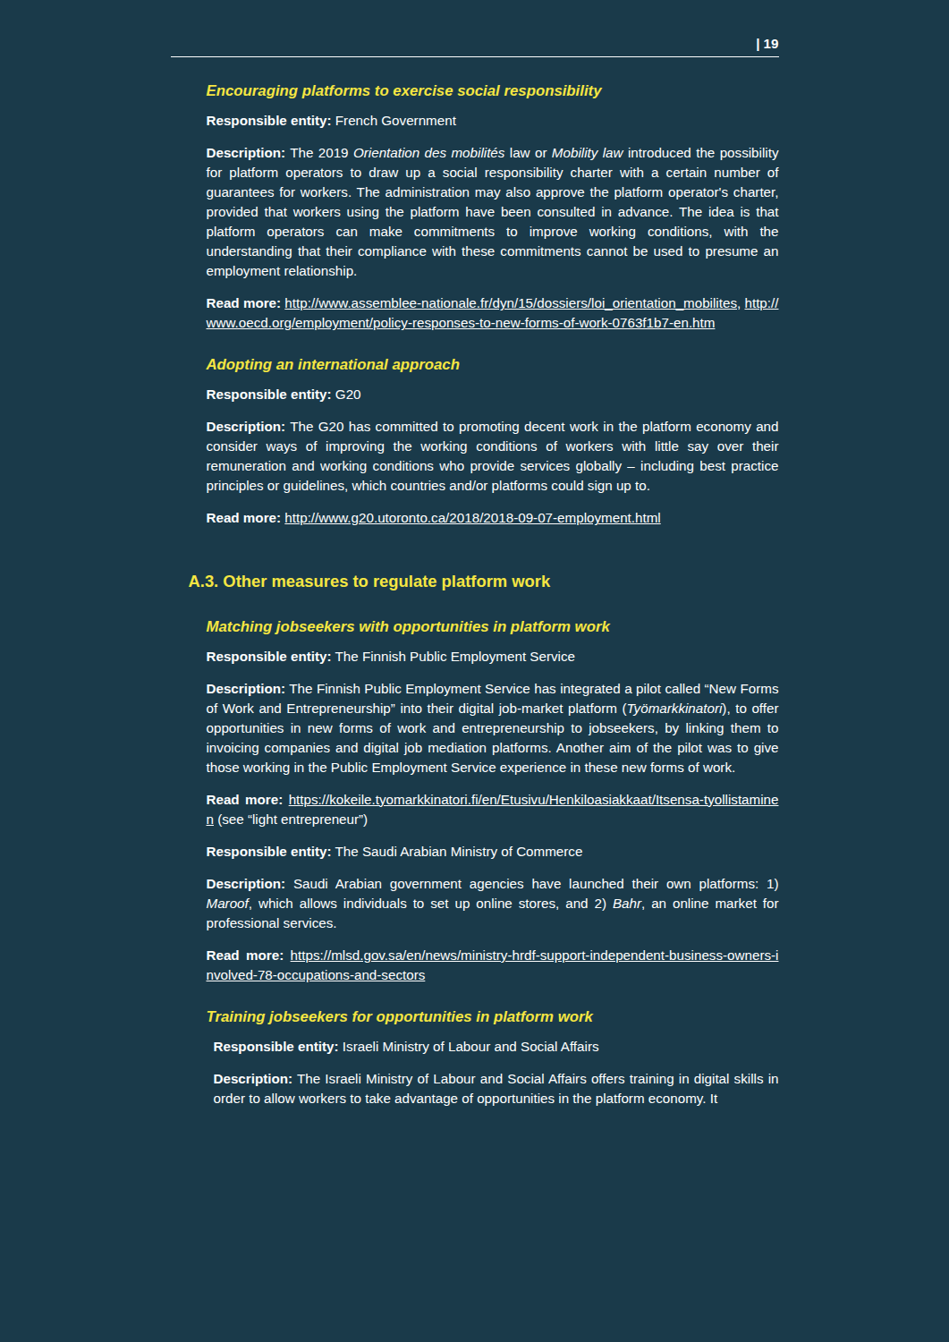| 19
Encouraging platforms to exercise social responsibility
Responsible entity: French Government
Description: The 2019 Orientation des mobilités law or Mobility law introduced the possibility for platform operators to draw up a social responsibility charter with a certain number of guarantees for workers. The administration may also approve the platform operator's charter, provided that workers using the platform have been consulted in advance. The idea is that platform operators can make commitments to improve working conditions, with the understanding that their compliance with these commitments cannot be used to presume an employment relationship.
Read more: http://www.assemblee-nationale.fr/dyn/15/dossiers/loi_orientation_mobilites, http://www.oecd.org/employment/policy-responses-to-new-forms-of-work-0763f1b7-en.htm
Adopting an international approach
Responsible entity: G20
Description: The G20 has committed to promoting decent work in the platform economy and consider ways of improving the working conditions of workers with little say over their remuneration and working conditions who provide services globally – including best practice principles or guidelines, which countries and/or platforms could sign up to.
Read more: http://www.g20.utoronto.ca/2018/2018-09-07-employment.html
A.3. Other measures to regulate platform work
Matching jobseekers with opportunities in platform work
Responsible entity: The Finnish Public Employment Service
Description: The Finnish Public Employment Service has integrated a pilot called “New Forms of Work and Entrepreneurship” into their digital job-market platform (Työmarkkinatori), to offer opportunities in new forms of work and entrepreneurship to jobseekers, by linking them to invoicing companies and digital job mediation platforms. Another aim of the pilot was to give those working in the Public Employment Service experience in these new forms of work.
Read more: https://kokeile.tyomarkkinatori.fi/en/Etusivu/Henkiloasiakkaat/Itsensa-tyollistaminen (see “light entrepreneur”)
Responsible entity: The Saudi Arabian Ministry of Commerce
Description: Saudi Arabian government agencies have launched their own platforms: 1) Maroof, which allows individuals to set up online stores, and 2) Bahr, an online market for professional services.
Read more: https://mlsd.gov.sa/en/news/ministry-hrdf-support-independent-business-owners-involved-78-occupations-and-sectors
Training jobseekers for opportunities in platform work
Responsible entity: Israeli Ministry of Labour and Social Affairs
Description: The Israeli Ministry of Labour and Social Affairs offers training in digital skills in order to allow workers to take advantage of opportunities in the platform economy. It